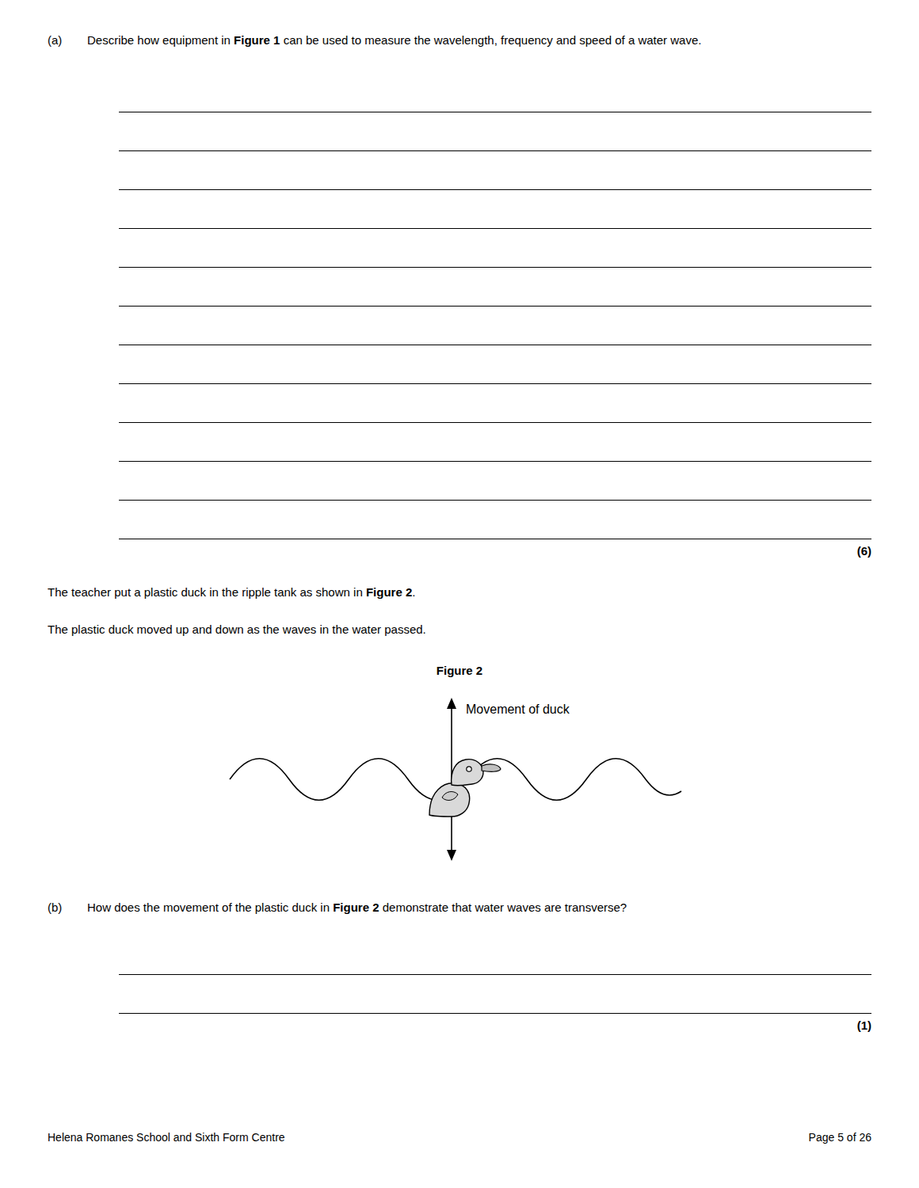(a)
Describe how equipment in Figure 1 can be used to measure the wavelength, frequency and speed of a water wave.
(6)
The teacher put a plastic duck in the ripple tank as shown in Figure 2.
The plastic duck moved up and down as the waves in the water passed.
Figure 2
Movement of duck
(b)
How does the movement of the plastic duck in Figure 2 demonstrate that water waves are transverse?
(1)
Helena Romanes School and Sixth Form Centre
Page 5 of 26